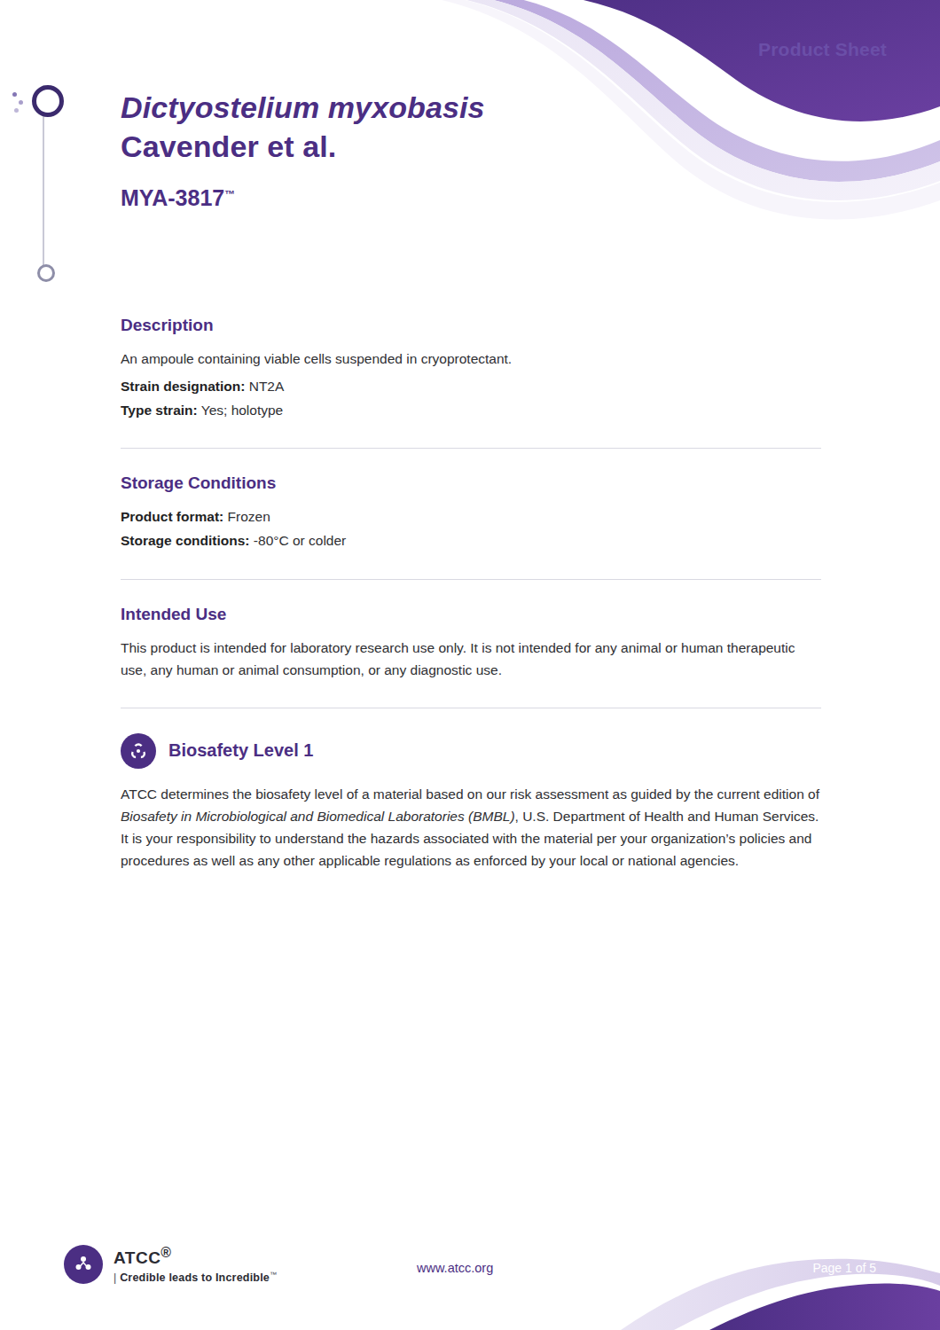Product Sheet
Dictyostelium myxobasis Cavender et al.
MYA-3817™
Description
An ampoule containing viable cells suspended in cryoprotectant.
Strain designation: NT2A
Type strain: Yes; holotype
Storage Conditions
Product format: Frozen
Storage conditions: -80°C or colder
Intended Use
This product is intended for laboratory research use only. It is not intended for any animal or human therapeutic use, any human or animal consumption, or any diagnostic use.
Biosafety Level 1
ATCC determines the biosafety level of a material based on our risk assessment as guided by the current edition of Biosafety in Microbiological and Biomedical Laboratories (BMBL), U.S. Department of Health and Human Services. It is your responsibility to understand the hazards associated with the material per your organization’s policies and procedures as well as any other applicable regulations as enforced by your local or national agencies.
ATCC® | Credible leads to Incredible™
www.atcc.org
Page 1 of 5